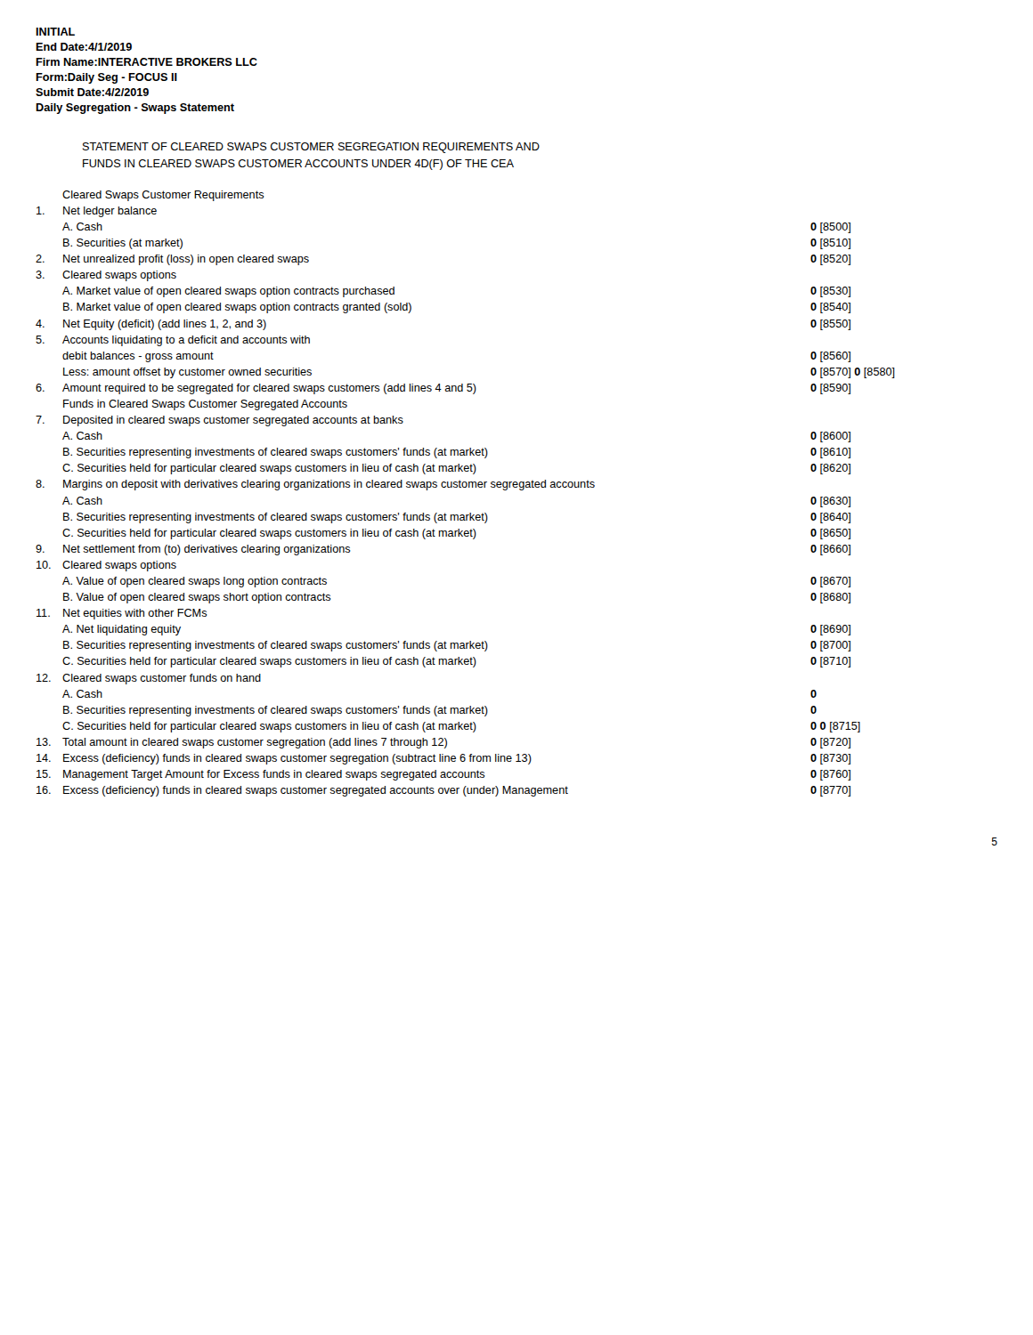INITIAL
End Date:4/1/2019
Firm Name:INTERACTIVE BROKERS LLC
Form:Daily Seg - FOCUS II
Submit Date:4/2/2019
Daily Segregation - Swaps Statement
STATEMENT OF CLEARED SWAPS CUSTOMER SEGREGATION REQUIREMENTS AND
FUNDS IN CLEARED SWAPS CUSTOMER ACCOUNTS UNDER 4D(F) OF THE CEA
| | Cleared Swaps Customer Requirements | |
| 1. | Net ledger balance | |
| | A. Cash | 0 [8500] |
| | B. Securities (at market) | 0 [8510] |
| 2. | Net unrealized profit (loss) in open cleared swaps | 0 [8520] |
| 3. | Cleared swaps options | |
| | A. Market value of open cleared swaps option contracts purchased | 0 [8530] |
| | B. Market value of open cleared swaps option contracts granted (sold) | 0 [8540] |
| 4. | Net Equity (deficit) (add lines 1, 2, and 3) | 0 [8550] |
| 5. | Accounts liquidating to a deficit and accounts with | |
| | debit balances - gross amount | 0 [8560] |
| | Less: amount offset by customer owned securities | 0 [8570] 0 [8580] |
| 6. | Amount required to be segregated for cleared swaps customers (add lines 4 and 5) | 0 [8590] |
| | Funds in Cleared Swaps Customer Segregated Accounts | |
| 7. | Deposited in cleared swaps customer segregated accounts at banks | |
| | A. Cash | 0 [8600] |
| | B. Securities representing investments of cleared swaps customers' funds (at market) | 0 [8610] |
| | C. Securities held for particular cleared swaps customers in lieu of cash (at market) | 0 [8620] |
| 8. | Margins on deposit with derivatives clearing organizations in cleared swaps customer segregated accounts | |
| | A. Cash | 0 [8630] |
| | B. Securities representing investments of cleared swaps customers' funds (at market) | 0 [8640] |
| | C. Securities held for particular cleared swaps customers in lieu of cash (at market) | 0 [8650] |
| 9. | Net settlement from (to) derivatives clearing organizations | 0 [8660] |
| 10. | Cleared swaps options | |
| | A. Value of open cleared swaps long option contracts | 0 [8670] |
| | B. Value of open cleared swaps short option contracts | 0 [8680] |
| 11. | Net equities with other FCMs | |
| | A. Net liquidating equity | 0 [8690] |
| | B. Securities representing investments of cleared swaps customers' funds (at market) | 0 [8700] |
| | C. Securities held for particular cleared swaps customers in lieu of cash (at market) | 0 [8710] |
| 12. | Cleared swaps customer funds on hand | |
| | A. Cash | 0 |
| | B. Securities representing investments of cleared swaps customers' funds (at market) | 0 |
| | C. Securities held for particular cleared swaps customers in lieu of cash (at market) | 0 0 [8715] |
| 13. | Total amount in cleared swaps customer segregation (add lines 7 through 12) | 0 [8720] |
| 14. | Excess (deficiency) funds in cleared swaps customer segregation (subtract line 6 from line 13) | 0 [8730] |
| 15. | Management Target Amount for Excess funds in cleared swaps segregated accounts | 0 [8760] |
| 16. | Excess (deficiency) funds in cleared swaps customer segregated accounts over (under) Management | 0 [8770] |
5